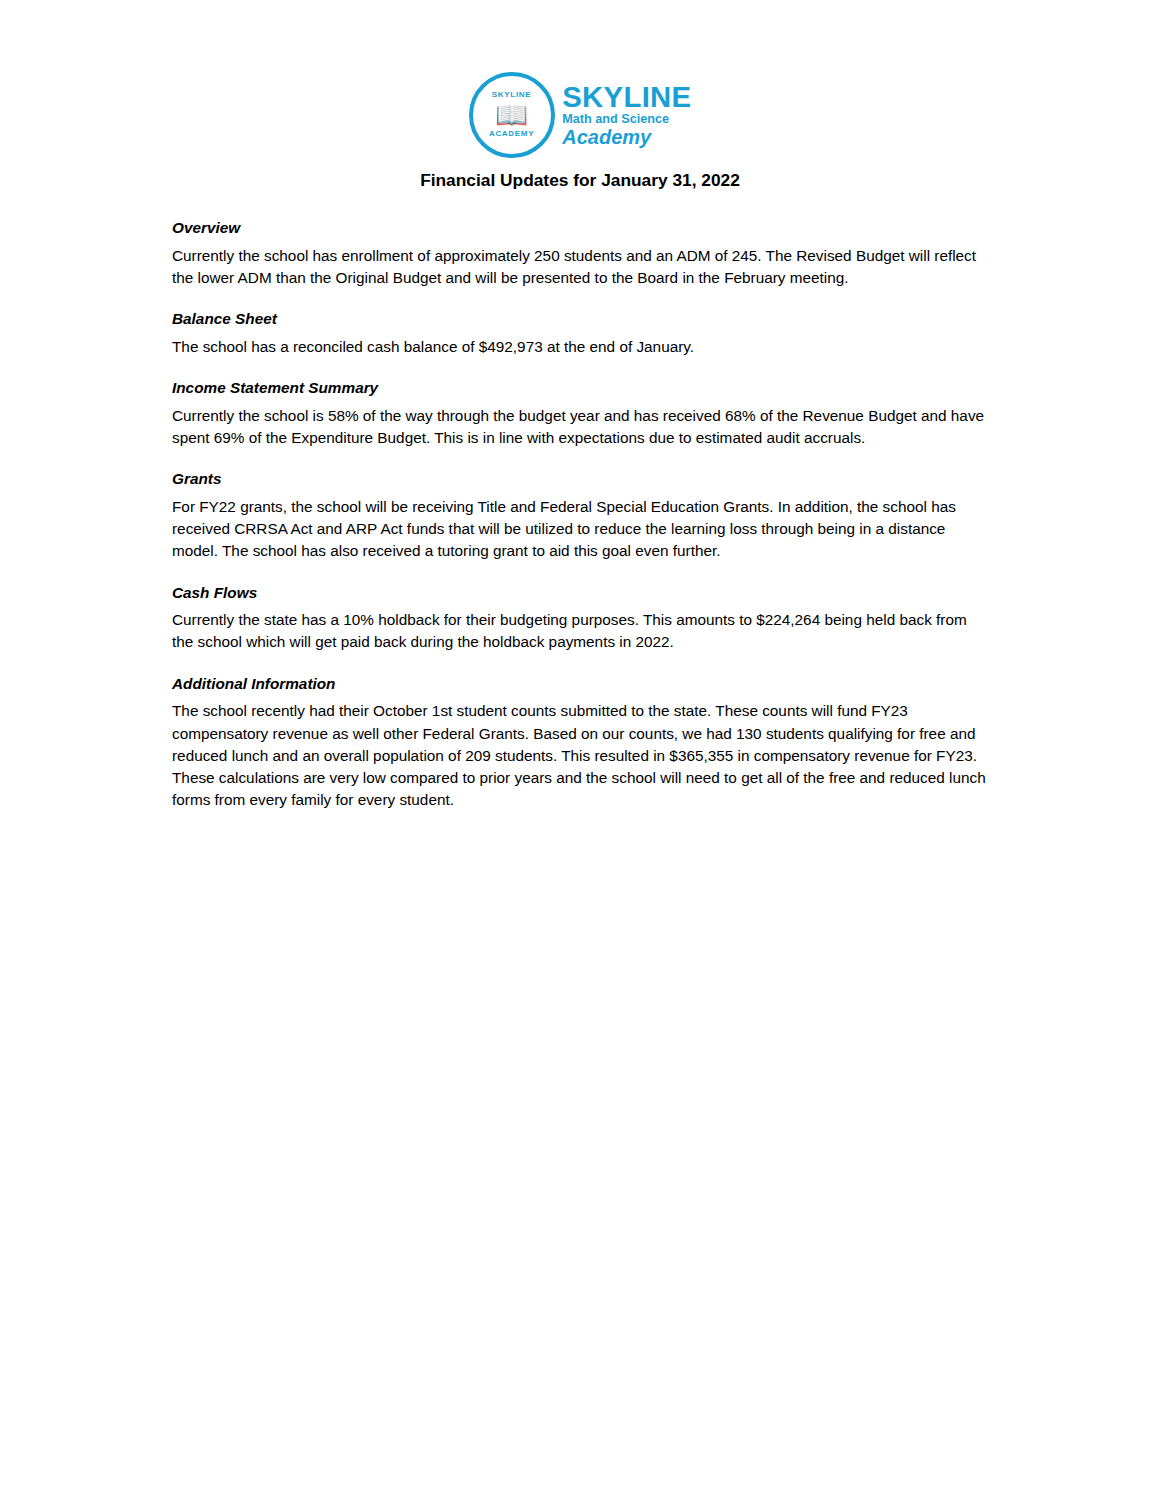SKYLINE 📖 ACADEMY
SKYLINE
Math and Science
Academy
Financial Updates for January 31, 2022
Overview
Currently the school has enrollment of approximately 250 students and an ADM of 245. The Revised Budget will reflect the lower ADM than the Original Budget and will be presented to the Board in the February meeting.
Balance Sheet
The school has a reconciled cash balance of $492,973 at the end of January.
Income Statement Summary
Currently the school is 58% of the way through the budget year and has received 68% of the Revenue Budget and have spent 69% of the Expenditure Budget. This is in line with expectations due to estimated audit accruals.
Grants
For FY22 grants, the school will be receiving Title and Federal Special Education Grants. In addition, the school has received CRRSA Act and ARP Act funds that will be utilized to reduce the learning loss through being in a distance model. The school has also received a tutoring grant to aid this goal even further.
Cash Flows
Currently the state has a 10% holdback for their budgeting purposes. This amounts to $224,264 being held back from the school which will get paid back during the holdback payments in 2022.
Additional Information
The school recently had their October 1st student counts submitted to the state. These counts will fund FY23 compensatory revenue as well other Federal Grants. Based on our counts, we had 130 students qualifying for free and reduced lunch and an overall population of 209 students. This resulted in $365,355 in compensatory revenue for FY23. These calculations are very low compared to prior years and the school will need to get all of the free and reduced lunch forms from every family for every student.